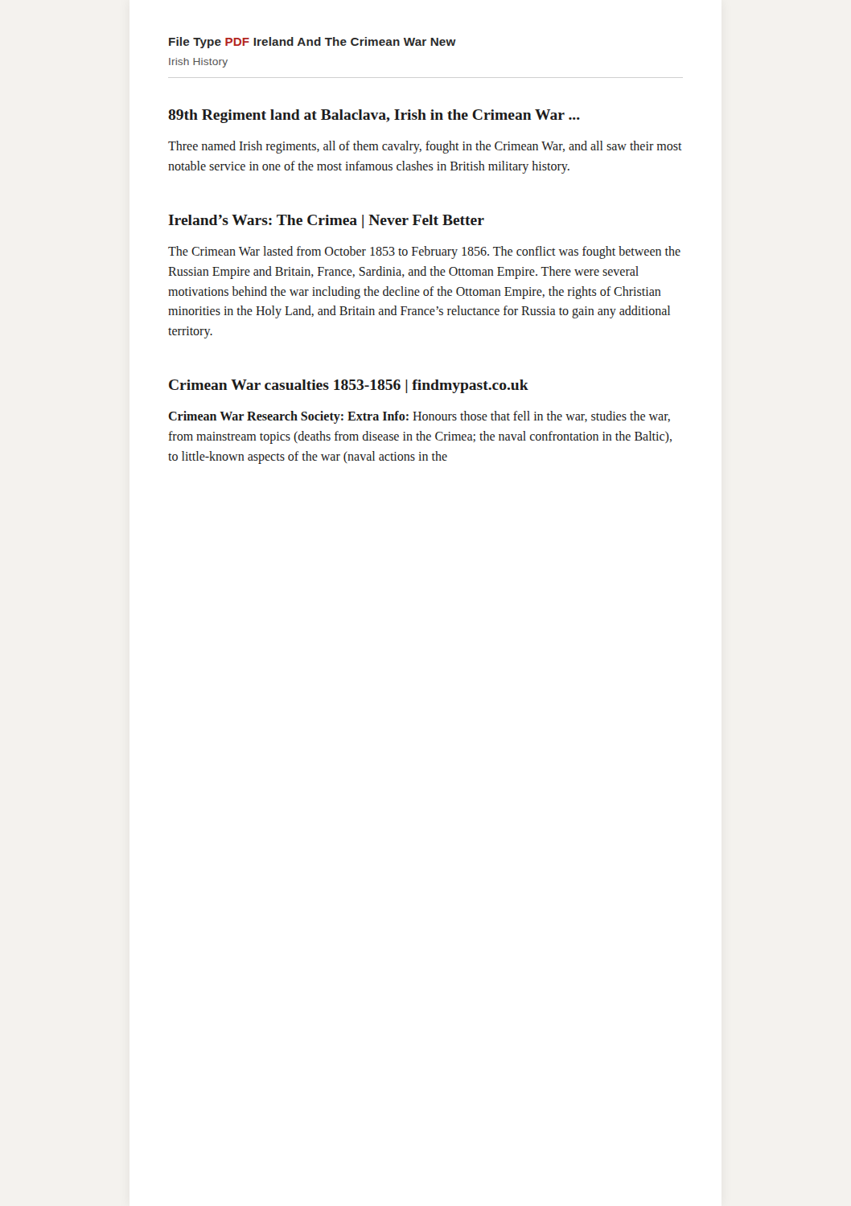File Type PDF Ireland And The Crimean War New Irish History
89th Regiment land at Balaclava, Irish in the Crimean War ...
Three named Irish regiments, all of them cavalry, fought in the Crimean War, and all saw their most notable service in one of the most infamous clashes in British military history.
Ireland’s Wars: The Crimea | Never Felt Better
The Crimean War lasted from October 1853 to February 1856. The conflict was fought between the Russian Empire and Britain, France, Sardinia, and the Ottoman Empire. There were several motivations behind the war including the decline of the Ottoman Empire, the rights of Christian minorities in the Holy Land, and Britain and France’s reluctance for Russia to gain any additional territory.
Crimean War casualties 1853-1856 | findmypast.co.uk
Crimean War Research Society: Extra Info: Honours those that fell in the war, studies the war, from mainstream topics (deaths from disease in the Crimea; the naval confrontation in the Baltic), to little-known aspects of the war (naval actions in the